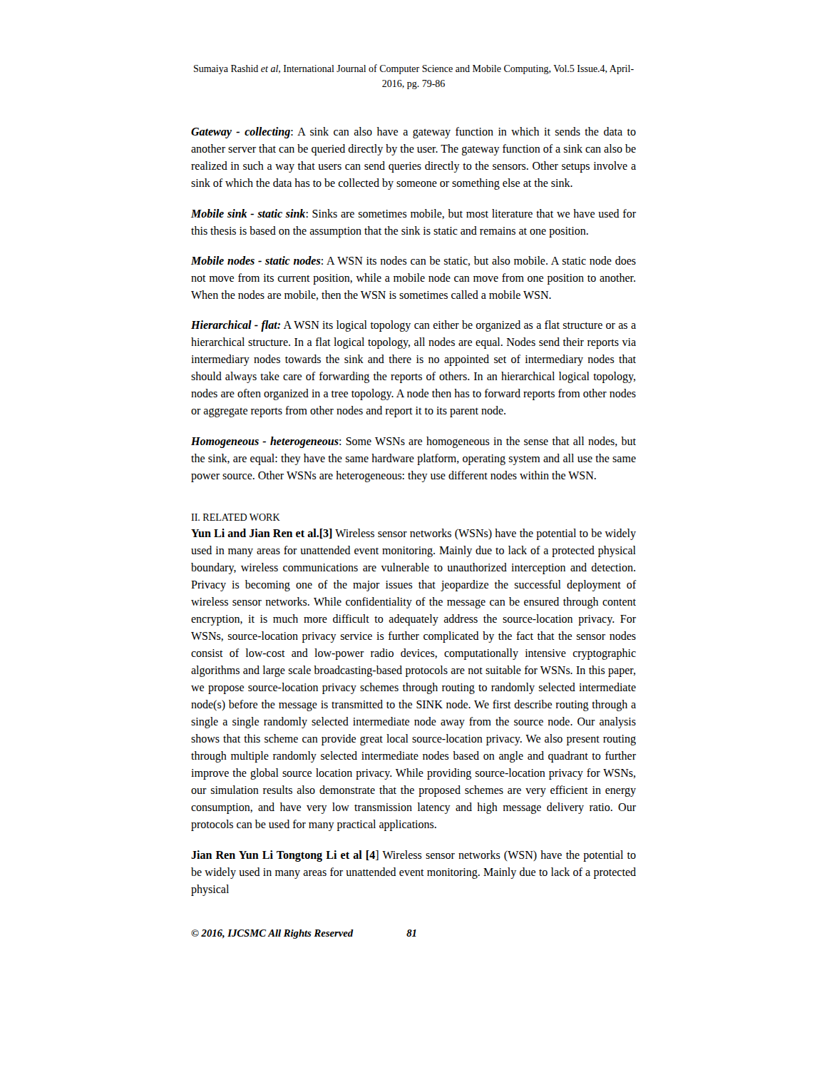Sumaiya Rashid et al, International Journal of Computer Science and Mobile Computing, Vol.5 Issue.4, April- 2016, pg. 79-86
Gateway - collecting: A sink can also have a gateway function in which it sends the data to another server that can be queried directly by the user. The gateway function of a sink can also be realized in such a way that users can send queries directly to the sensors. Other setups involve a sink of which the data has to be collected by someone or something else at the sink.
Mobile sink - static sink: Sinks are sometimes mobile, but most literature that we have used for this thesis is based on the assumption that the sink is static and remains at one position.
Mobile nodes - static nodes: A WSN its nodes can be static, but also mobile. A static node does not move from its current position, while a mobile node can move from one position to another. When the nodes are mobile, then the WSN is sometimes called a mobile WSN.
Hierarchical - flat: A WSN its logical topology can either be organized as a flat structure or as a hierarchical structure. In a flat logical topology, all nodes are equal. Nodes send their reports via intermediary nodes towards the sink and there is no appointed set of intermediary nodes that should always take care of forwarding the reports of others. In an hierarchical logical topology, nodes are often organized in a tree topology. A node then has to forward reports from other nodes or aggregate reports from other nodes and report it to its parent node.
Homogeneous - heterogeneous: Some WSNs are homogeneous in the sense that all nodes, but the sink, are equal: they have the same hardware platform, operating system and all use the same power source. Other WSNs are heterogeneous: they use different nodes within the WSN.
II. RELATED WORK
Yun Li and Jian Ren et al.[3] Wireless sensor networks (WSNs) have the potential to be widely used in many areas for unattended event monitoring. Mainly due to lack of a protected physical boundary, wireless communications are vulnerable to unauthorized interception and detection. Privacy is becoming one of the major issues that jeopardize the successful deployment of wireless sensor networks. While confidentiality of the message can be ensured through content encryption, it is much more difficult to adequately address the source-location privacy. For WSNs, source-location privacy service is further complicated by the fact that the sensor nodes consist of low-cost and low-power radio devices, computationally intensive cryptographic algorithms and large scale broadcasting-based protocols are not suitable for WSNs. In this paper, we propose source-location privacy schemes through routing to randomly selected intermediate node(s) before the message is transmitted to the SINK node. We first describe routing through a single a single randomly selected intermediate node away from the source node. Our analysis shows that this scheme can provide great local source-location privacy. We also present routing through multiple randomly selected intermediate nodes based on angle and quadrant to further improve the global source location privacy. While providing source-location privacy for WSNs, our simulation results also demonstrate that the proposed schemes are very efficient in energy consumption, and have very low transmission latency and high message delivery ratio. Our protocols can be used for many practical applications.
Jian Ren Yun Li Tongtong Li et al [4] Wireless sensor networks (WSN) have the potential to be widely used in many areas for unattended event monitoring. Mainly due to lack of a protected physical
© 2016, IJCSMC All Rights Reserved 81